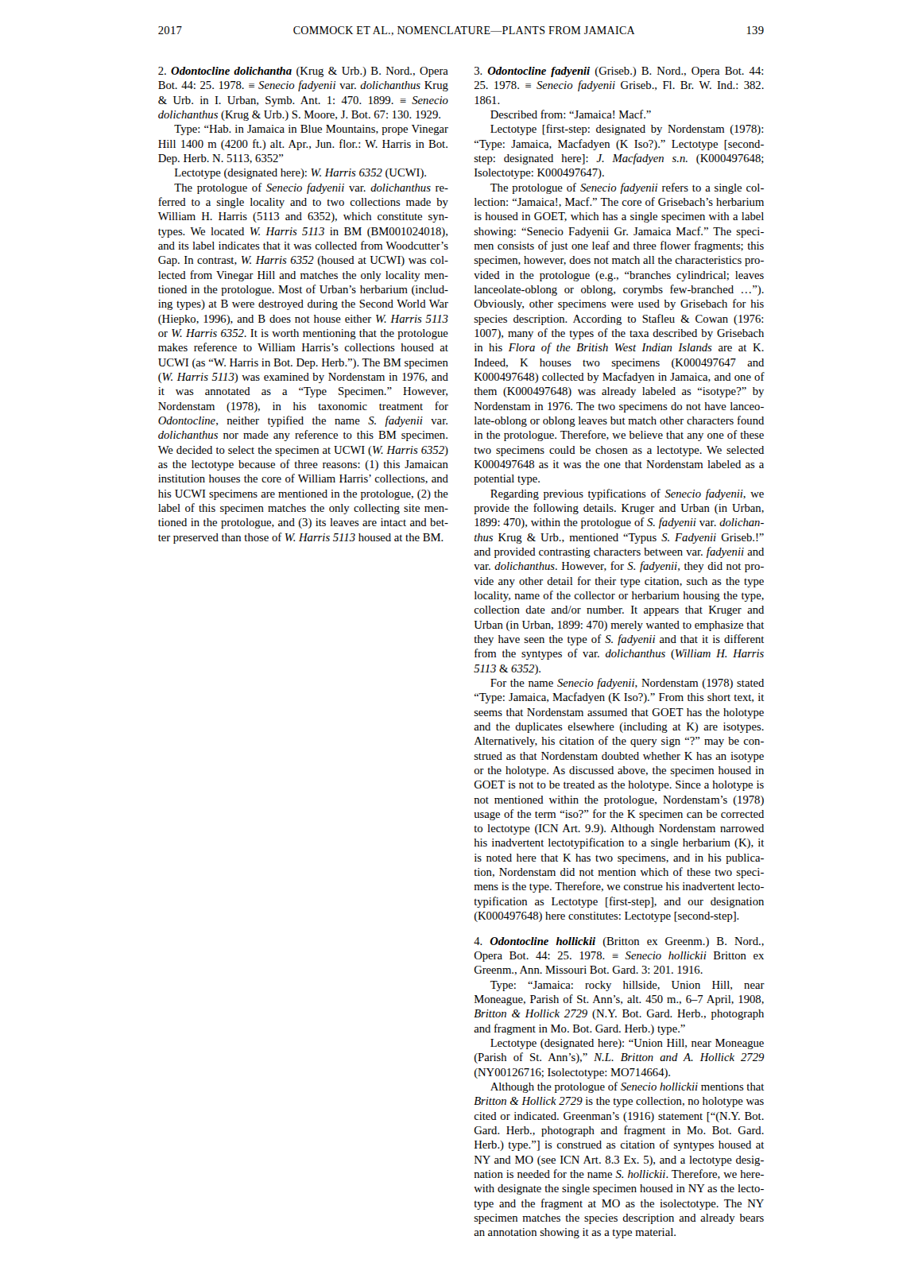2017 COMMOCK ET AL., NOMENCLATURE—PLANTS FROM JAMAICA 139
2. Odontocline dolichantha (Krug & Urb.) B. Nord., Opera Bot. 44: 25. 1978. ≡ Senecio fadyenii var. dolichanthus Krug & Urb. in I. Urban, Symb. Ant. 1: 470. 1899. ≡ Senecio dolichanthus (Krug & Urb.) S. Moore, J. Bot. 67: 130. 1929.
Type: “Hab. in Jamaica in Blue Mountains, prope Vinegar Hill 1400 m (4200 ft.) alt. Apr., Jun. flor.: W. Harris in Bot. Dep. Herb. N. 5113, 6352”
Lectotype (designated here): W. Harris 6352 (UCWI).
The protologue of Senecio fadyenii var. dolichanthus referred to a single locality and to two collections made by William H. Harris (5113 and 6352), which constitute syntypes. We located W. Harris 5113 in BM (BM001024018), and its label indicates that it was collected from Woodcutter’s Gap. In contrast, W. Harris 6352 (housed at UCWI) was collected from Vinegar Hill and matches the only locality mentioned in the protologue. Most of Urban’s herbarium (including types) at B were destroyed during the Second World War (Hiepko, 1996), and B does not house either W. Harris 5113 or W. Harris 6352. It is worth mentioning that the protologue makes reference to William Harris’s collections housed at UCWI (as “W. Harris in Bot. Dep. Herb.”). The BM specimen (W. Harris 5113) was examined by Nordenstam in 1976, and it was annotated as a “Type Specimen.” However, Nordenstam (1978), in his taxonomic treatment for Odontocline, neither typified the name S. fadyenii var. dolichanthus nor made any reference to this BM specimen. We decided to select the specimen at UCWI (W. Harris 6352) as the lectotype because of three reasons: (1) this Jamaican institution houses the core of William Harris’ collections, and his UCWI specimens are mentioned in the protologue, (2) the label of this specimen matches the only collecting site mentioned in the protologue, and (3) its leaves are intact and better preserved than those of W. Harris 5113 housed at the BM.
3. Odontocline fadyenii (Griseb.) B. Nord., Opera Bot. 44: 25. 1978. ≡ Senecio fadyenii Griseb., Fl. Br. W. Ind.: 382. 1861.
Described from: “Jamaica! Macf.”
Lectotype [first-step: designated by Nordenstam (1978): “Type: Jamaica, Macfadyen (K Iso?).” Lectotype [second-step: designated here]: J. Macfadyen s.n. (K000497648; Isolectotype: K000497647).
The protologue of Senecio fadyenii refers to a single collection: “Jamaica!, Macf.” The core of Grisebach’s herbarium is housed in GOET, which has a single specimen with a label showing: “Senecio Fadyenii Gr. Jamaica Macf.” The specimen consists of just one leaf and three flower fragments; this specimen, however, does not match all the characteristics provided in the protologue (e.g., “branches cylindrical; leaves lanceolate-oblong or oblong, corymbs few-branched …”). Obviously, other specimens were used by Grisebach for his species description. According to Stafleu & Cowan (1976: 1007), many of the types of the taxa described by Grisebach in his Flora of the British West Indian Islands are at K. Indeed, K houses two specimens (K000497647 and K000497648) collected by Macfadyen in Jamaica, and one of them (K000497648) was already labeled as “isotype?” by Nordenstam in 1976. The two specimens do not have lanceolate-oblong or oblong leaves but match other characters found in the protologue. Therefore, we believe that any one of these two specimens could be chosen as a lectotype. We selected K000497648 as it was the one that Nordenstam labeled as a potential type.
Regarding previous typifications of Senecio fadyenii, we provide the following details. Kruger and Urban (in Urban, 1899: 470), within the protologue of S. fadyenii var. dolichanthus Krug & Urb., mentioned “Typus S. Fadyenii Griseb.!” and provided contrasting characters between var. fadyenii and var. dolichanthus. However, for S. fadyenii, they did not provide any other detail for their type citation, such as the type locality, name of the collector or herbarium housing the type, collection date and/or number. It appears that Kruger and Urban (in Urban, 1899: 470) merely wanted to emphasize that they have seen the type of S. fadyenii and that it is different from the syntypes of var. dolichanthus (William H. Harris 5113 & 6352).
For the name Senecio fadyenii, Nordenstam (1978) stated “Type: Jamaica, Macfadyen (K Iso?).” From this short text, it seems that Nordenstam assumed that GOET has the holotype and the duplicates elsewhere (including at K) are isotypes. Alternatively, his citation of the query sign “?” may be construed as that Nordenstam doubted whether K has an isotype or the holotype. As discussed above, the specimen housed in GOET is not to be treated as the holotype. Since a holotype is not mentioned within the protologue, Nordenstam’s (1978) usage of the term “iso?” for the K specimen can be corrected to lectotype (ICN Art. 9.9). Although Nordenstam narrowed his inadvertent lectotypification to a single herbarium (K), it is noted here that K has two specimens, and in his publication, Nordenstam did not mention which of these two specimens is the type. Therefore, we construe his inadvertent lectotypification as Lectotype [first-step], and our designation (K000497648) here constitutes: Lectotype [second-step].
4. Odontocline hollickii (Britton ex Greenm.) B. Nord., Opera Bot. 44: 25. 1978. ≡ Senecio hollickii Britton ex Greenm., Ann. Missouri Bot. Gard. 3: 201. 1916.
Type: “Jamaica: rocky hillside, Union Hill, near Moneague, Parish of St. Ann’s, alt. 450 m., 6–7 April, 1908, Britton & Hollick 2729 (N.Y. Bot. Gard. Herb., photograph and fragment in Mo. Bot. Gard. Herb.) type.”
Lectotype (designated here): “Union Hill, near Moneague (Parish of St. Ann’s),” N.L. Britton and A. Hollick 2729 (NY00126716; Isolectotype: MO714664).
Although the protologue of Senecio hollickii mentions that Britton & Hollick 2729 is the type collection, no holotype was cited or indicated. Greenman’s (1916) statement [“(N.Y. Bot. Gard. Herb., photograph and fragment in Mo. Bot. Gard. Herb.) type.”] is construed as citation of syntypes housed at NY and MO (see ICN Art. 8.3 Ex. 5), and a lectotype designation is needed for the name S. hollickii. Therefore, we herewith designate the single specimen housed in NY as the lectotype and the fragment at MO as the isolectotype. The NY specimen matches the species description and already bears an annotation showing it as a type material.